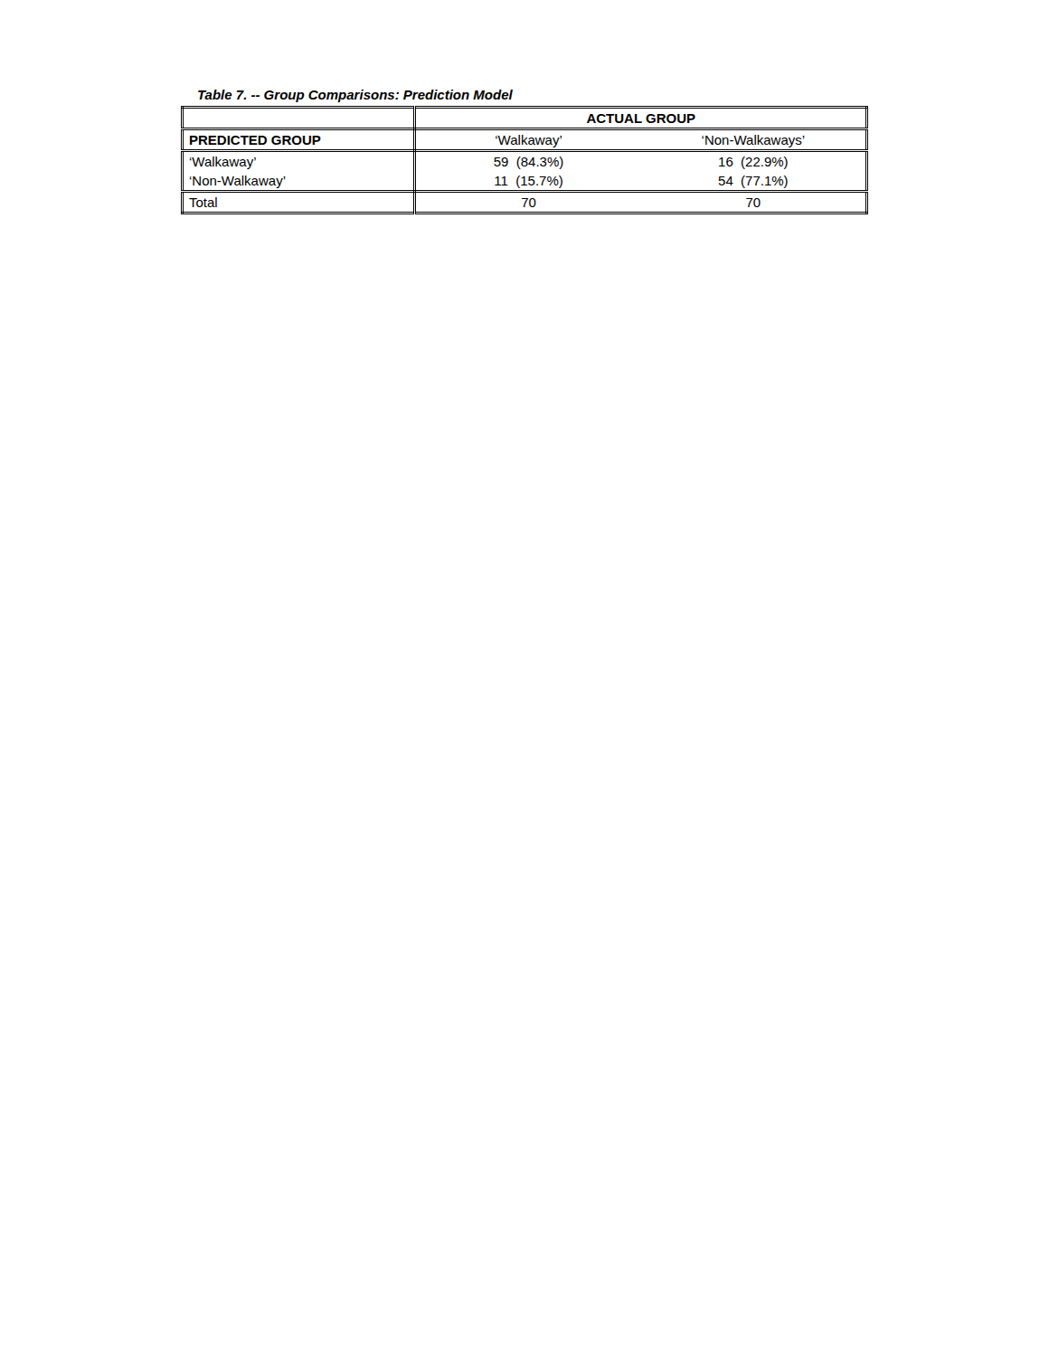Table 7. -- Group Comparisons: Prediction Model
| | ACTUAL GROUP |
| --- | --- |
| PREDICTED GROUP | ‘Walkaway’ | ‘Non-Walkaways’ |
| ‘Walkaway’ | 59 (84.3%) | 16 (22.9%) |
| ‘Non-Walkaway’ | 11 (15.7%) | 54 (77.1%) |
| Total | 70 | 70 |